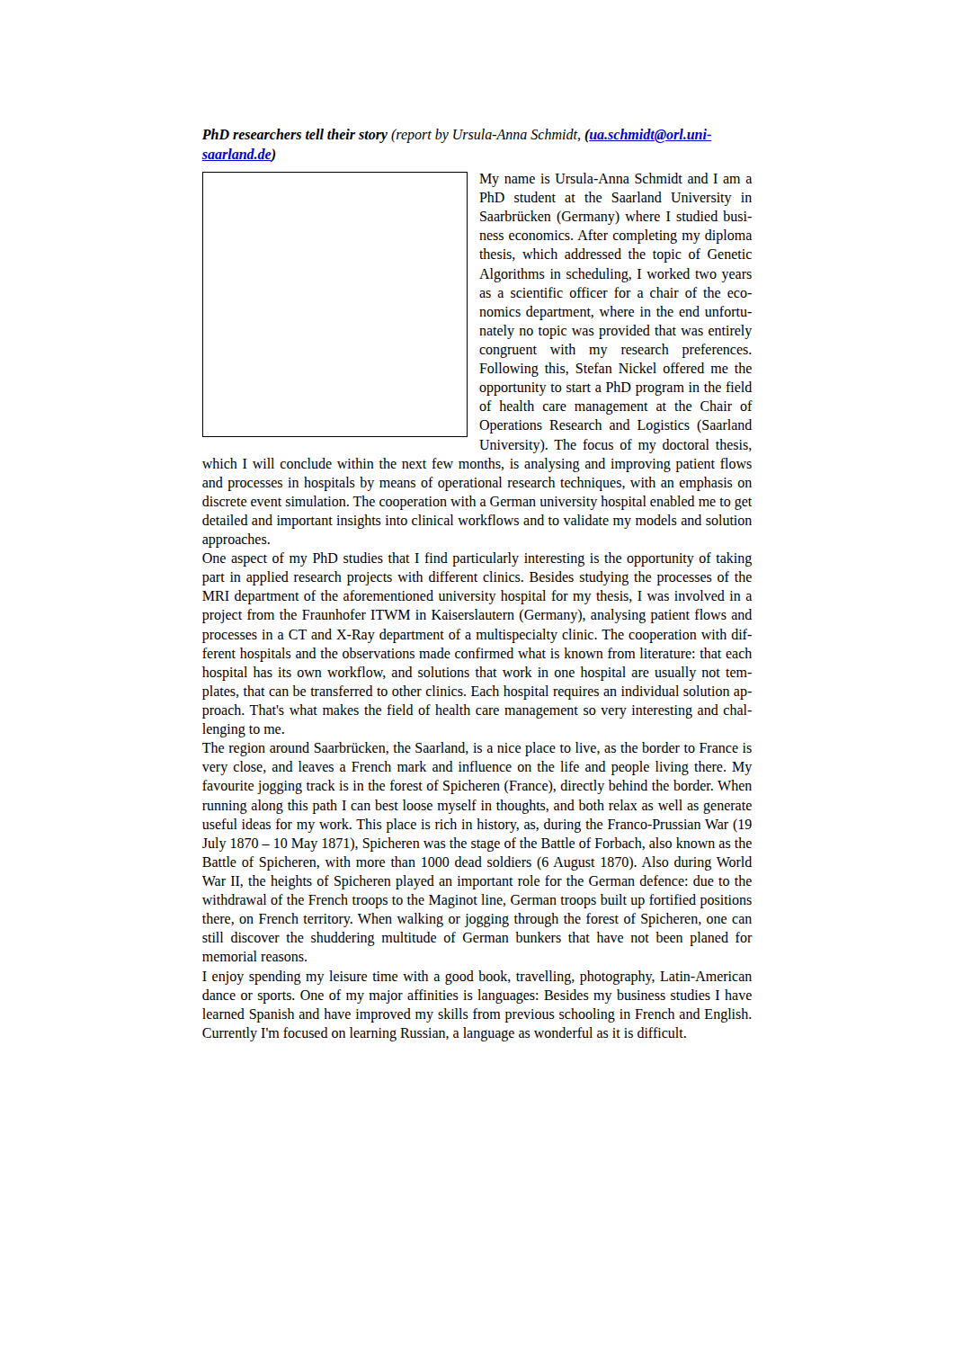PhD researchers tell their story (report by Ursula-Anna Schmidt, (ua.schmidt@orl.uni-saarland.de)
My name is Ursula-Anna Schmidt and I am a PhD student at the Saarland University in Saarbrücken (Germany) where I studied business economics. After completing my diploma thesis, which addressed the topic of Genetic Algorithms in scheduling, I worked two years as a scientific officer for a chair of the economics department, where in the end unfortunately no topic was provided that was entirely congruent with my research preferences. Following this, Stefan Nickel offered me the opportunity to start a PhD program in the field of health care management at the Chair of Operations Research and Logistics (Saarland University). The focus of my doctoral thesis, which I will conclude within the next few months, is analysing and improving patient flows and processes in hospitals by means of operational research techniques, with an emphasis on discrete event simulation. The cooperation with a German university hospital enabled me to get detailed and important insights into clinical workflows and to validate my models and solution approaches.
One aspect of my PhD studies that I find particularly interesting is the opportunity of taking part in applied research projects with different clinics. Besides studying the processes of the MRI department of the aforementioned university hospital for my thesis, I was involved in a project from the Fraunhofer ITWM in Kaiserslautern (Germany), analysing patient flows and processes in a CT and X-Ray department of a multispecialty clinic. The cooperation with different hospitals and the observations made confirmed what is known from literature: that each hospital has its own workflow, and solutions that work in one hospital are usually not templates, that can be transferred to other clinics. Each hospital requires an individual solution approach. That's what makes the field of health care management so very interesting and challenging to me.
The region around Saarbrücken, the Saarland, is a nice place to live, as the border to France is very close, and leaves a French mark and influence on the life and people living there. My favourite jogging track is in the forest of Spicheren (France), directly behind the border. When running along this path I can best loose myself in thoughts, and both relax as well as generate useful ideas for my work. This place is rich in history, as, during the Franco-Prussian War (19 July 1870 – 10 May 1871), Spicheren was the stage of the Battle of Forbach, also known as the Battle of Spicheren, with more than 1000 dead soldiers (6 August 1870). Also during World War II, the heights of Spicheren played an important role for the German defence: due to the withdrawal of the French troops to the Maginot line, German troops built up fortified positions there, on French territory. When walking or jogging through the forest of Spicheren, one can still discover the shuddering multitude of German bunkers that have not been planed for memorial reasons.
I enjoy spending my leisure time with a good book, travelling, photography, Latin-American dance or sports. One of my major affinities is languages: Besides my business studies I have learned Spanish and have improved my skills from previous schooling in French and English. Currently I'm focused on learning Russian, a language as wonderful as it is difficult.